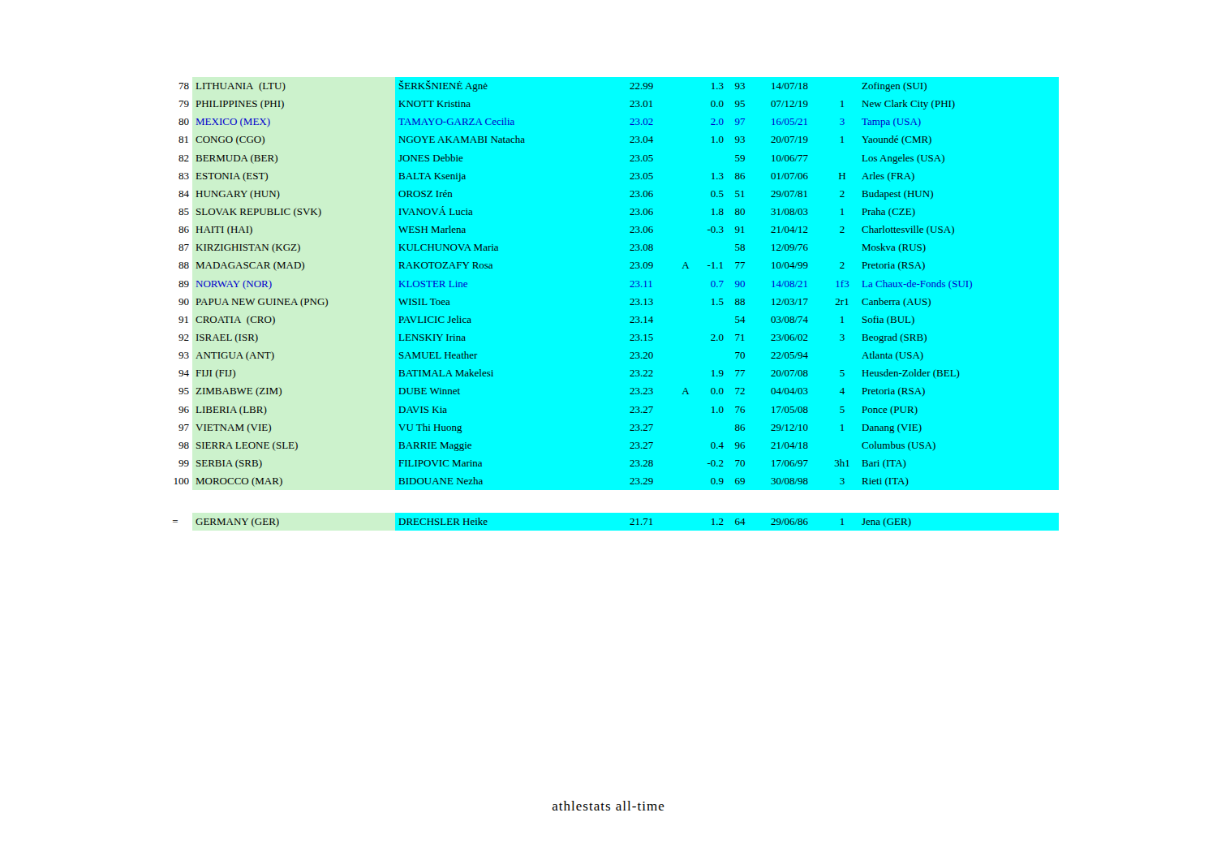| 78 | LITHUANIA (LTU) | ŠERKŠNIENĖ Agnė | 22.99 | | 1.3 | 93 | 14/07/18 | | Zofingen (SUI) |
| 79 | PHILIPPINES (PHI) | KNOTT Kristina | 23.01 | | 0.0 | 95 | 07/12/19 | 1 | New Clark City (PHI) |
| 80 | MEXICO (MEX) | TAMAYO-GARZA Cecilia | 23.02 | | 2.0 | 97 | 16/05/21 | 3 | Tampa (USA) |
| 81 | CONGO (CGO) | NGOYE AKAMABI Natacha | 23.04 | | 1.0 | 93 | 20/07/19 | 1 | Yaoundé (CMR) |
| 82 | BERMUDA (BER) | JONES Debbie | 23.05 | | | 59 | 10/06/77 | | Los Angeles (USA) |
| 83 | ESTONIA (EST) | BALTA Ksenija | 23.05 | | 1.3 | 86 | 01/07/06 | H | Arles (FRA) |
| 84 | HUNGARY (HUN) | OROSZ Irén | 23.06 | | 0.5 | 51 | 29/07/81 | 2 | Budapest (HUN) |
| 85 | SLOVAK REPUBLIC (SVK) | IVANOVÁ Lucia | 23.06 | | 1.8 | 80 | 31/08/03 | 1 | Praha (CZE) |
| 86 | HAITI (HAI) | WESH Marlena | 23.06 | | -0.3 | 91 | 21/04/12 | 2 | Charlottesville (USA) |
| 87 | KIRZIGHISTAN (KGZ) | KULCHUNOVA Maria | 23.08 | | | 58 | 12/09/76 | | Moskva (RUS) |
| 88 | MADAGASCAR (MAD) | RAKOTOZAFY Rosa | 23.09 | A | -1.1 | 77 | 10/04/99 | 2 | Pretoria (RSA) |
| 89 | NORWAY (NOR) | KLOSTER Line | 23.11 | | 0.7 | 90 | 14/08/21 | 1f3 | La Chaux-de-Fonds (SUI) |
| 90 | PAPUA NEW GUINEA (PNG) | WISIL Toea | 23.13 | | 1.5 | 88 | 12/03/17 | 2r1 | Canberra (AUS) |
| 91 | CROATIA (CRO) | PAVLICIC Jelica | 23.14 | | | 54 | 03/08/74 | 1 | Sofia (BUL) |
| 92 | ISRAEL (ISR) | LENSKIY Irina | 23.15 | | 2.0 | 71 | 23/06/02 | 3 | Beograd (SRB) |
| 93 | ANTIGUA (ANT) | SAMUEL Heather | 23.20 | | | 70 | 22/05/94 | | Atlanta (USA) |
| 94 | FIJI (FIJ) | BATIMALA Makelesi | 23.22 | | 1.9 | 77 | 20/07/08 | 5 | Heusden-Zolder (BEL) |
| 95 | ZIMBABWE (ZIM) | DUBE Winnet | 23.23 | A | 0.0 | 72 | 04/04/03 | 4 | Pretoria (RSA) |
| 96 | LIBERIA (LBR) | DAVIS Kia | 23.27 | | 1.0 | 76 | 17/05/08 | 5 | Ponce (PUR) |
| 97 | VIETNAM (VIE) | VU Thi Huong | 23.27 | | | 86 | 29/12/10 | 1 | Danang (VIE) |
| 98 | SIERRA LEONE (SLE) | BARRIE Maggie | 23.27 | | 0.4 | 96 | 21/04/18 | | Columbus (USA) |
| 99 | SERBIA (SRB) | FILIPOVIC Marina | 23.28 | | -0.2 | 70 | 17/06/97 | 3h1 | Bari (ITA) |
| 100 | MOROCCO (MAR) | BIDOUANE Nezha | 23.29 | | 0.9 | 69 | 30/08/98 | 3 | Rieti (ITA) |
| = | GERMANY (GER) | DRECHSLER Heike | 21.71 | | 1.2 | 64 | 29/06/86 | 1 | Jena (GER) |
athlestats all-time